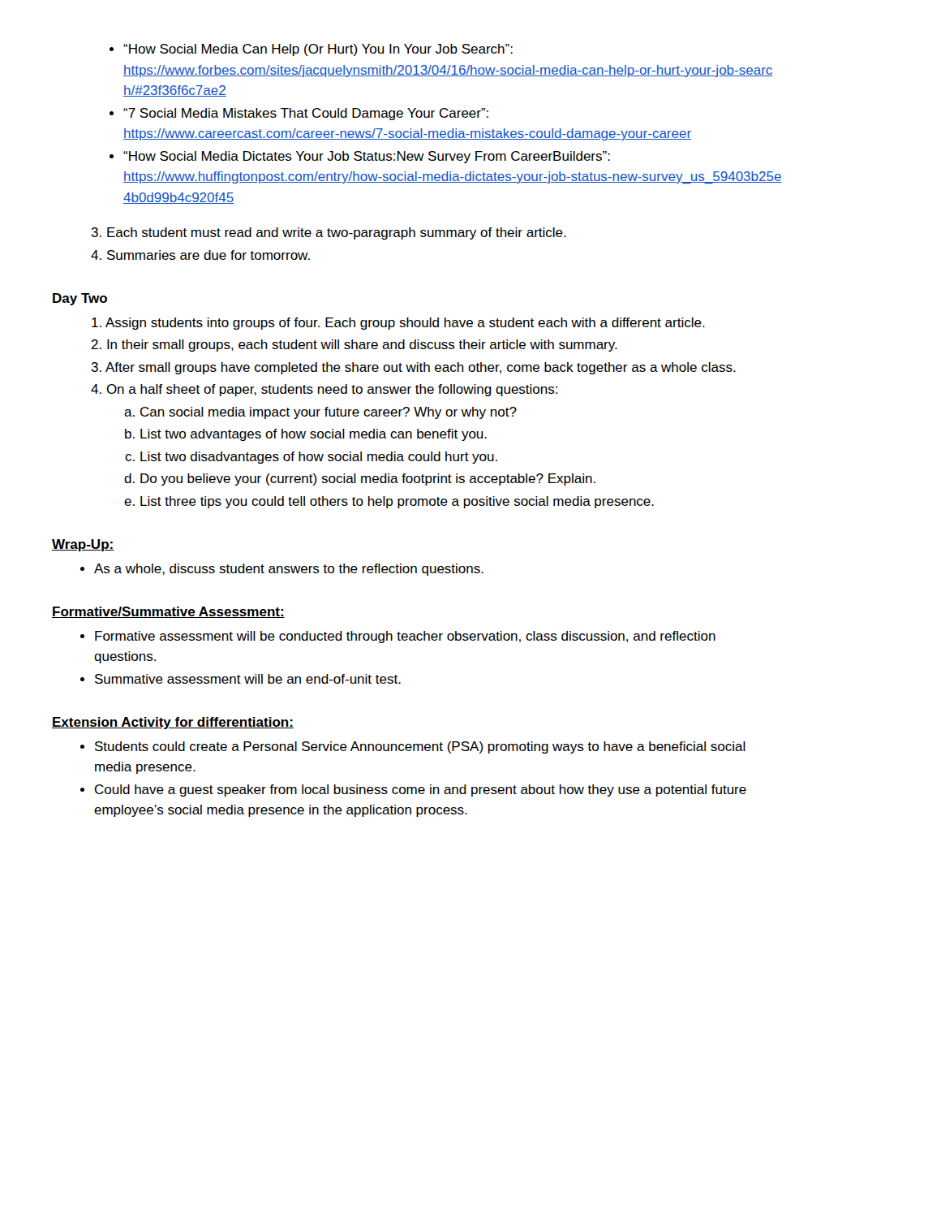“How Social Media Can Help (Or Hurt) You In Your Job Search”:
https://www.forbes.com/sites/jacquelynsmith/2013/04/16/how-social-media-can-help-or-hurt-your-job-search/#23f36f6c7ae2
“7 Social Media Mistakes That Could Damage Your Career”:
https://www.careercast.com/career-news/7-social-media-mistakes-could-damage-your-career
“How Social Media Dictates Your Job Status:New Survey From CareerBuilders”:
https://www.huffingtonpost.com/entry/how-social-media-dictates-your-job-status-new-survey_us_59403b25e4b0d99b4c920f45
3. Each student must read and write a two-paragraph summary of their article.
4. Summaries are due for tomorrow.
Day Two
1. Assign students into groups of four. Each group should have a student each with a different article.
2. In their small groups, each student will share and discuss their article with summary.
3. After small groups have completed the share out with each other, come back together as a whole class.
4. On a half sheet of paper, students need to answer the following questions:
Can social media impact your future career? Why or why not?
List two advantages of how social media can benefit you.
List two disadvantages of how social media could hurt you.
Do you believe your (current) social media footprint is acceptable? Explain.
List three tips you could tell others to help promote a positive social media presence.
Wrap-Up:
As a whole, discuss student answers to the reflection questions.
Formative/Summative Assessment:
Formative assessment will be conducted through teacher observation, class discussion, and reflection questions.
Summative assessment will be an end-of-unit test.
Extension Activity for differentiation:
Students could create a Personal Service Announcement (PSA) promoting ways to have a beneficial social media presence.
Could have a guest speaker from local business come in and present about how they use a potential future employee’s social media presence in the application process.